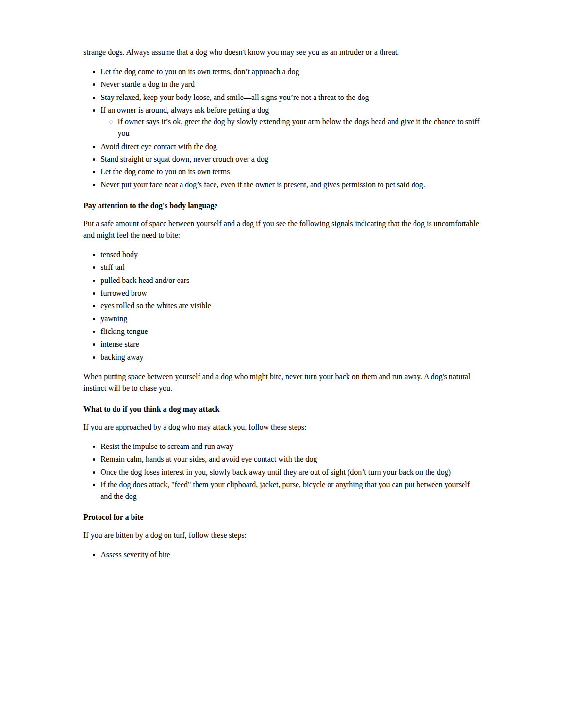strange dogs. Always assume that a dog who doesn't know you may see you as an intruder or a threat.
Let the dog come to you on its own terms, don’t approach a dog
Never startle a dog in the yard
Stay relaxed, keep your body loose, and smile—all signs you’re not a threat to the dog
If an owner is around, always ask before petting a dog
If owner says it’s ok, greet the dog by slowly extending your arm below the dogs head and give it the chance to sniff you
Avoid direct eye contact with the dog
Stand straight or squat down, never crouch over a dog
Let the dog come to you on its own terms
Never put your face near a dog’s face, even if the owner is present, and gives permission to pet said dog.
Pay attention to the dog's body language
Put a safe amount of space between yourself and a dog if you see the following signals indicating that the dog is uncomfortable and might feel the need to bite:
tensed body
stiff tail
pulled back head and/or ears
furrowed brow
eyes rolled so the whites are visible
yawning
flicking tongue
intense stare
backing away
When putting space between yourself and a dog who might bite, never turn your back on them and run away. A dog's natural instinct will be to chase you.
What to do if you think a dog may attack
If you are approached by a dog who may attack you, follow these steps:
Resist the impulse to scream and run away
Remain calm, hands at your sides, and avoid eye contact with the dog
Once the dog loses interest in you, slowly back away until they are out of sight (don’t turn your back on the dog)
If the dog does attack, "feed" them your clipboard, jacket, purse, bicycle or anything that you can put between yourself and the dog
Protocol for a bite
If you are bitten by a dog on turf, follow these steps:
Assess severity of bite